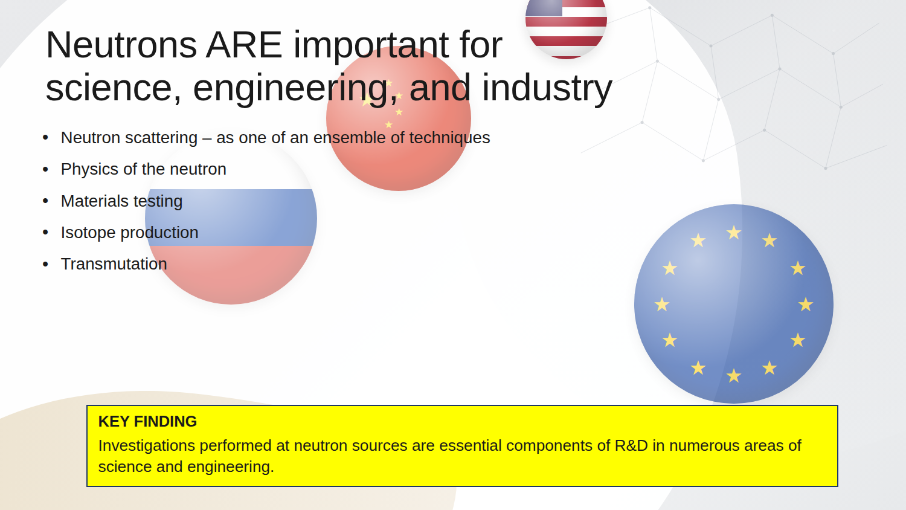★ ★ ★ ★ ★
★ ★ ★ ★ ★ ★ ★ ★ ★ ★ ★ ★
Neutrons ARE important for science, engineering, and industry
Neutron scattering – as one of an ensemble of techniques
Physics of the neutron
Materials testing
Isotope production
Transmutation
KEY FINDING
Investigations performed at neutron sources are essential components of R&D in numerous areas of science and engineering.